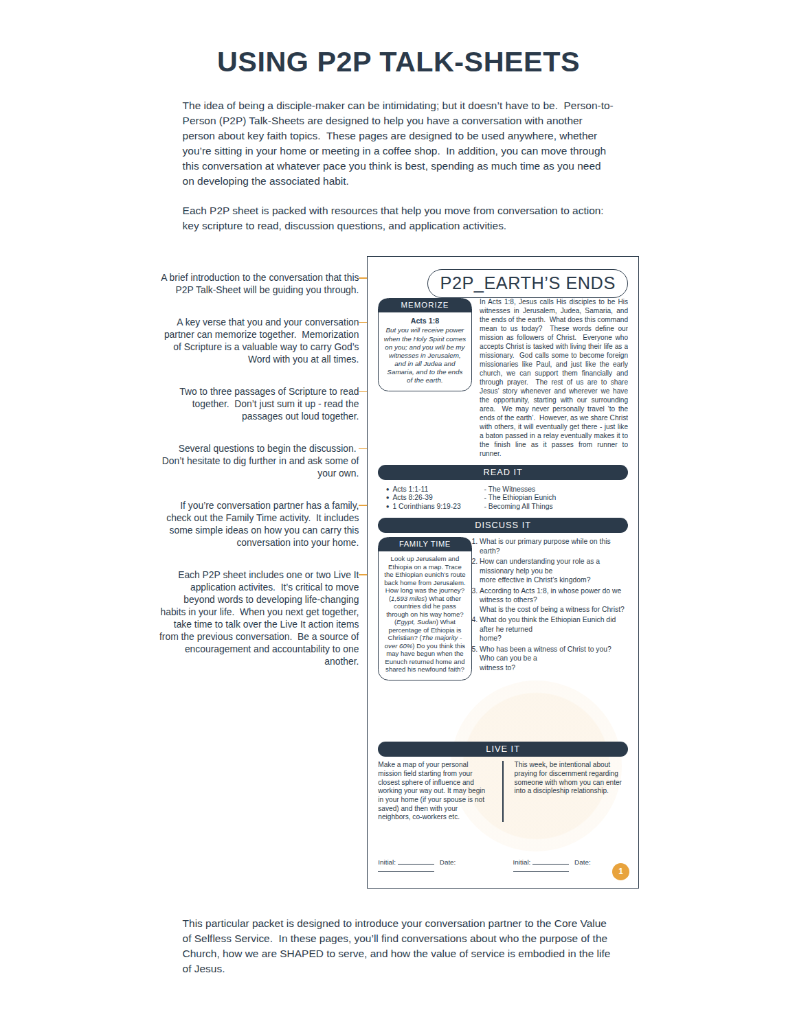USING P2P TALK-SHEETS
The idea of being a disciple-maker can be intimidating; but it doesn’t have to be. Person-to-Person (P2P) Talk-Sheets are designed to help you have a conversation with another person about key faith topics. These pages are designed to be used anywhere, whether you’re sitting in your home or meeting in a coffee shop. In addition, you can move through this conversation at whatever pace you think is best, spending as much time as you need on developing the associated habit.
Each P2P sheet is packed with resources that help you move from conversation to action: key scripture to read, discussion questions, and application activities.
A brief introduction to the conversation that this P2P Talk-Sheet will be guiding you through.
A key verse that you and your conversation partner can memorize together. Memorization of Scripture is a valuable way to carry God’s Word with you at all times.
Two to three passages of Scripture to read together. Don’t just sum it up - read the passages out loud together.
Several questions to begin the discussion. Don’t hesitate to dig further in and ask some of your own.
If you’re conversation partner has a family, check out the Family Time activity. It includes some simple ideas on how you can carry this conversation into your home.
Each P2P sheet includes one or two Live It application activites. It’s critical to move beyond words to developing life-changing habits in your life. When you next get together, take time to talk over the Live It action items from the previous conversation. Be a source of encouragement and accountability to one another.
P2P_EARTH’S ENDS
MEMORIZE
Acts 1:8
But you will receive power when the Holy Spirit comes on you; and you will be my witnesses in Jerusalem, and in all Judea and Samaria, and to the ends of the earth.
In Acts 1:8, Jesus calls His disciples to be His witnesses in Jerusalem, Judea, Samaria, and the ends of the earth. What does this command mean to us today? These words define our mission as followers of Christ. Everyone who accepts Christ is tasked with living their life as a missionary. God calls some to become foreign missionaries like Paul, and just like the early church, we can support them financially and through prayer. The rest of us are to share Jesus’ story whenever and wherever we have the opportunity, starting with our surrounding area. We may never personally travel ‘to the ends of the earth’. However, as we share Christ with others, it will eventually get there - just like a baton passed in a relay eventually makes it to the finish line as it passes from runner to runner.
READ IT
Acts 1:1-11
Acts 8:26-39
1 Corinthians 9:19-23
- The Witnesses
- The Ethiopian Eunich
- Becoming All Things
DISCUSS IT
FAMILY TIME
Look up Jerusalem and Ethiopia on a map. Trace the Ethiopian eunich’s route back home from Jerusalem. How long was the journey? (1,593 miles) What other countries did he pass through on his way home? (Egypt, Sudan) What percentage of Ethiopia is Christian? (The majority - over 60%) Do you think this may have begun when the Eunuch returned home and shared his newfound faith?
What is our primary purpose while on this earth?
How can understanding your role as a missionary help you be more effective in Christ’s kingdom?
According to Acts 1:8, in whose power do we witness to others? What is the cost of being a witness for Christ?
What do you think the Ethiopian Eunich did after he returned home?
Who has been a witness of Christ to you? Who can you be a witness to?
LIVE IT
Make a map of your personal mission field starting from your closest sphere of influence and working your way out. It may begin in your home (if your spouse is not saved) and then with your neighbors, co-workers etc.
This week, be intentional about praying for discernment regarding someone with whom you can enter into a discipleship relationship.
Initial: Date:
Initial: Date:
1
This particular packet is designed to introduce your conversation partner to the Core Value of Selfless Service. In these pages, you’ll find conversations about who the purpose of the Church, how we are SHAPED to serve, and how the value of service is embodied in the life of Jesus.